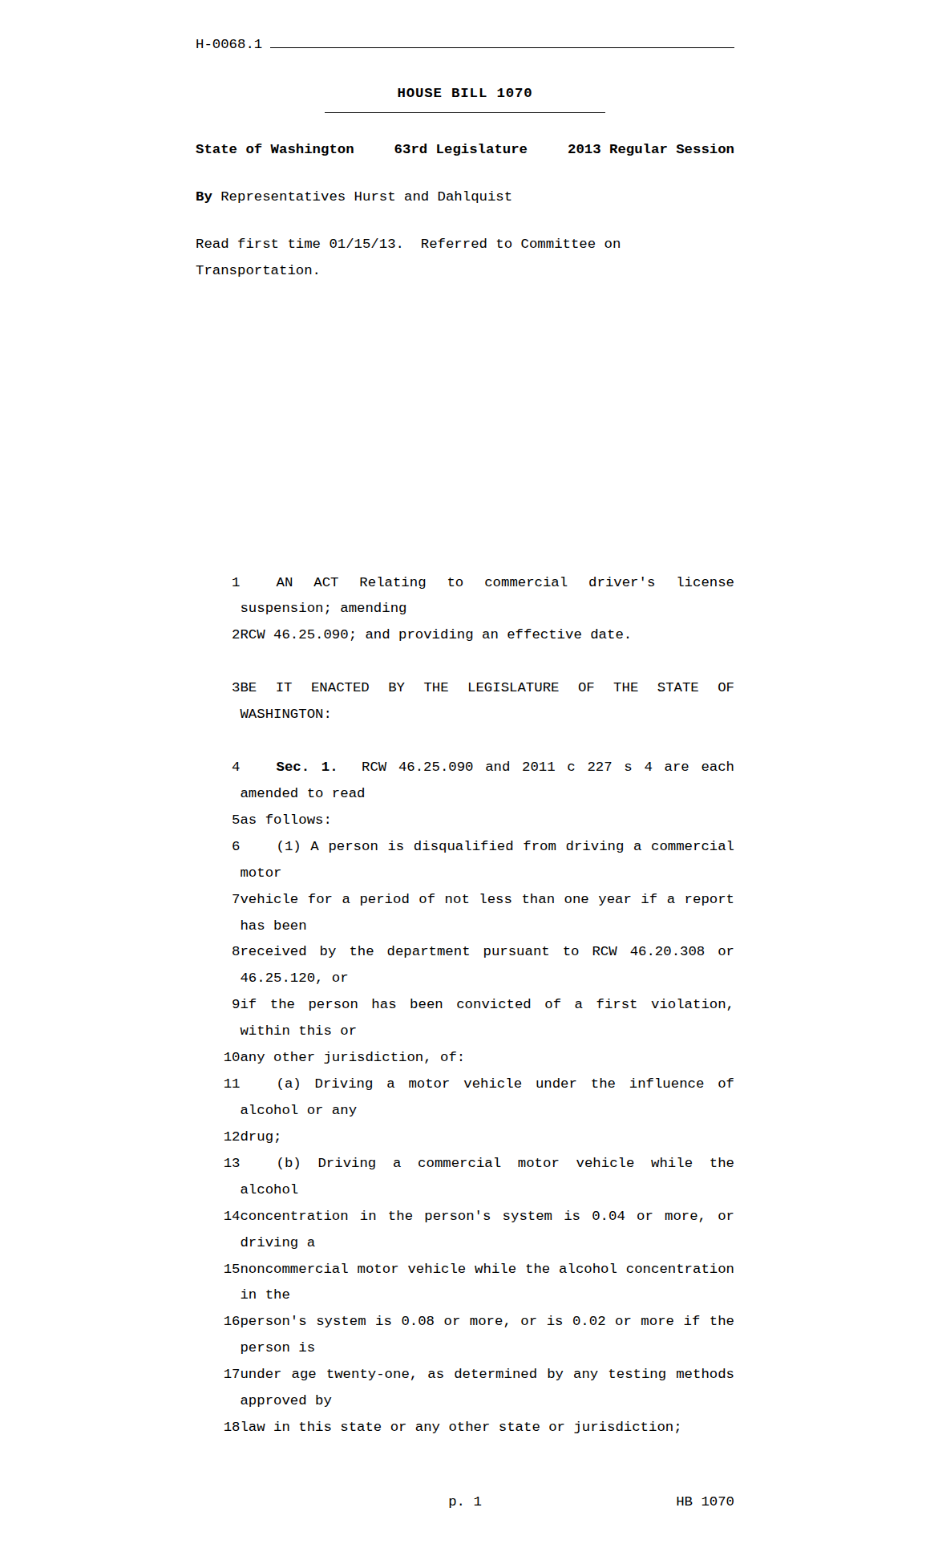H-0068.1
HOUSE BILL 1070
State of Washington 63rd Legislature 2013 Regular Session
By Representatives Hurst and Dahlquist
Read first time 01/15/13. Referred to Committee on Transportation.
| 1 | AN ACT Relating to commercial driver's license suspension; amending |
| 2 | RCW 46.25.090; and providing an effective date. |
| 3 | BE IT ENACTED BY THE LEGISLATURE OF THE STATE OF WASHINGTON: |
| 4 | Sec. 1. RCW 46.25.090 and 2011 c 227 s 4 are each amended to read |
| 5 | as follows: |
| 6 | (1) A person is disqualified from driving a commercial motor |
| 7 | vehicle for a period of not less than one year if a report has been |
| 8 | received by the department pursuant to RCW 46.20.308 or 46.25.120, or |
| 9 | if the person has been convicted of a first violation, within this or |
| 10 | any other jurisdiction, of: |
| 11 | (a) Driving a motor vehicle under the influence of alcohol or any |
| 12 | drug; |
| 13 | (b) Driving a commercial motor vehicle while the alcohol |
| 14 | concentration in the person's system is 0.04 or more, or driving a |
| 15 | noncommercial motor vehicle while the alcohol concentration in the |
| 16 | person's system is 0.08 or more, or is 0.02 or more if the person is |
| 17 | under age twenty-one, as determined by any testing methods approved by |
| 18 | law in this state or any other state or jurisdiction; |
p. 1 HB 1070